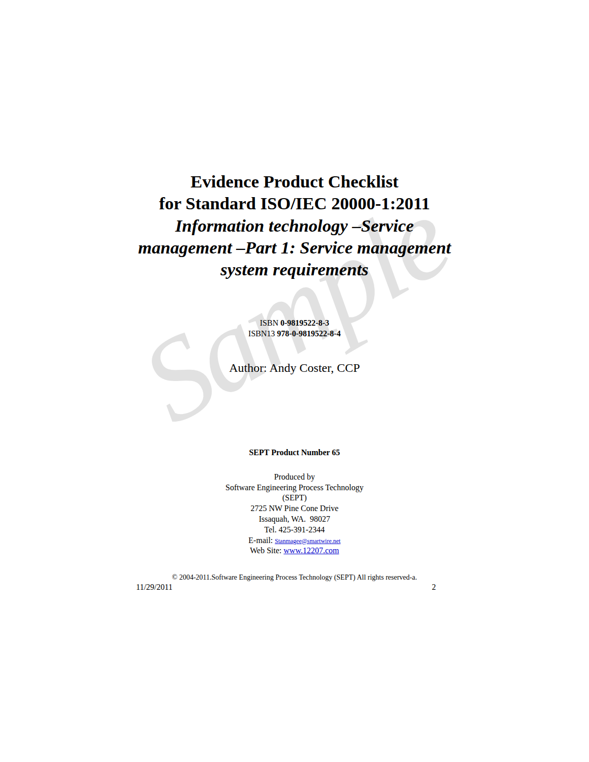Sample
Evidence Product Checklist
for Standard ISO/IEC 20000-1:2011
Information technology –Service management –Part 1: Service management system requirements
ISBN 0-9819522-8-3
ISBN13 978-0-9819522-8-4
Author: Andy Coster, CCP
SEPT Product Number 65
Produced by
Software Engineering Process Technology
(SEPT)
2725 NW Pine Cone Drive
Issaquah, WA. 98027
Tel. 425-391-2344
E-mail: Stanmagee@smartwire.net
Web Site: www.12207.com
© 2004-2011.Software Engineering Process Technology (SEPT) All rights reserved-a.
11/29/2011
2